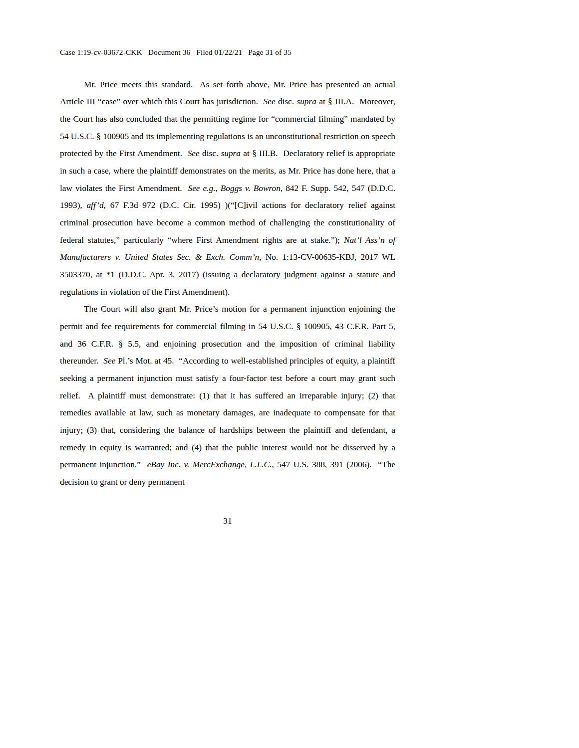Case 1:19-cv-03672-CKK Document 36 Filed 01/22/21 Page 31 of 35
Mr. Price meets this standard. As set forth above, Mr. Price has presented an actual Article III “case” over which this Court has jurisdiction. See disc. supra at § III.A. Moreover, the Court has also concluded that the permitting regime for “commercial filming” mandated by 54 U.S.C. § 100905 and its implementing regulations is an unconstitutional restriction on speech protected by the First Amendment. See disc. supra at § III.B. Declaratory relief is appropriate in such a case, where the plaintiff demonstrates on the merits, as Mr. Price has done here, that a law violates the First Amendment. See e.g., Boggs v. Bowron, 842 F. Supp. 542, 547 (D.D.C. 1993), aff’d, 67 F.3d 972 (D.C. Cir. 1995) )(“[C]ivil actions for declaratory relief against criminal prosecution have become a common method of challenging the constitutionality of federal statutes,” particularly “where First Amendment rights are at stake.”); Nat’l Ass’n of Manufacturers v. United States Sec. & Exch. Comm’n, No. 1:13-CV-00635-KBJ, 2017 WL 3503370, at *1 (D.D.C. Apr. 3, 2017) (issuing a declaratory judgment against a statute and regulations in violation of the First Amendment).
The Court will also grant Mr. Price’s motion for a permanent injunction enjoining the permit and fee requirements for commercial filming in 54 U.S.C. § 100905, 43 C.F.R. Part 5, and 36 C.F.R. § 5.5, and enjoining prosecution and the imposition of criminal liability thereunder. See Pl.’s Mot. at 45. “According to well-established principles of equity, a plaintiff seeking a permanent injunction must satisfy a four-factor test before a court may grant such relief. A plaintiff must demonstrate: (1) that it has suffered an irreparable injury; (2) that remedies available at law, such as monetary damages, are inadequate to compensate for that injury; (3) that, considering the balance of hardships between the plaintiff and defendant, a remedy in equity is warranted; and (4) that the public interest would not be disserved by a permanent injunction.” eBay Inc. v. MercExchange, L.L.C., 547 U.S. 388, 391 (2006). “The decision to grant or deny permanent
31